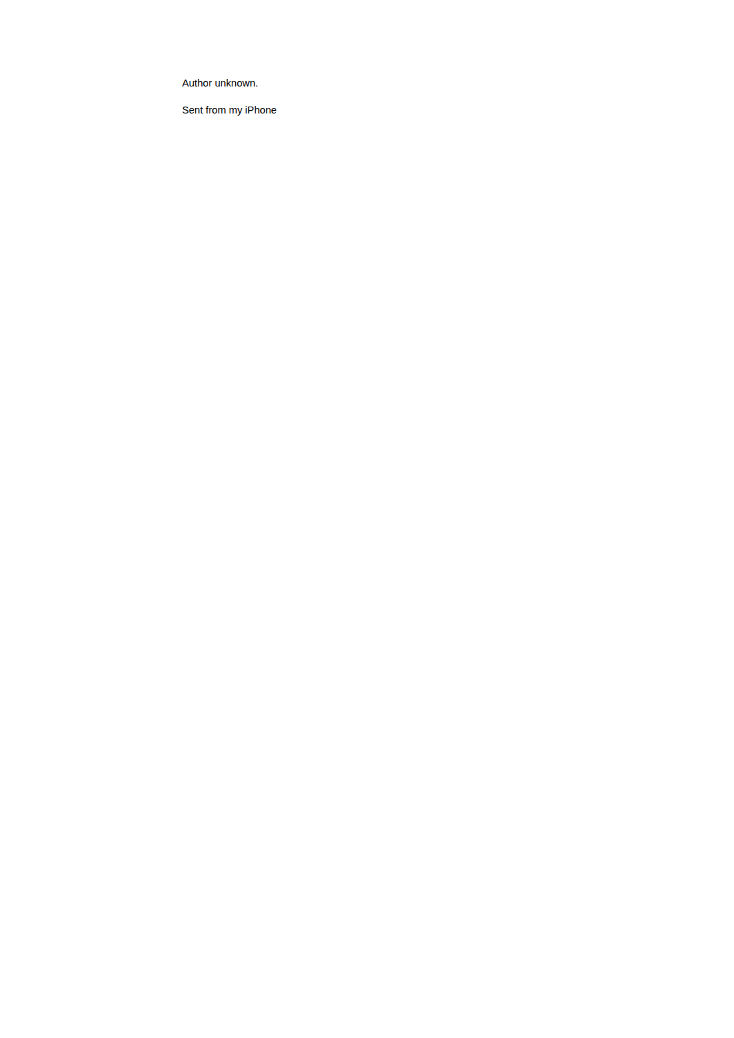Author unknown.
Sent from my iPhone